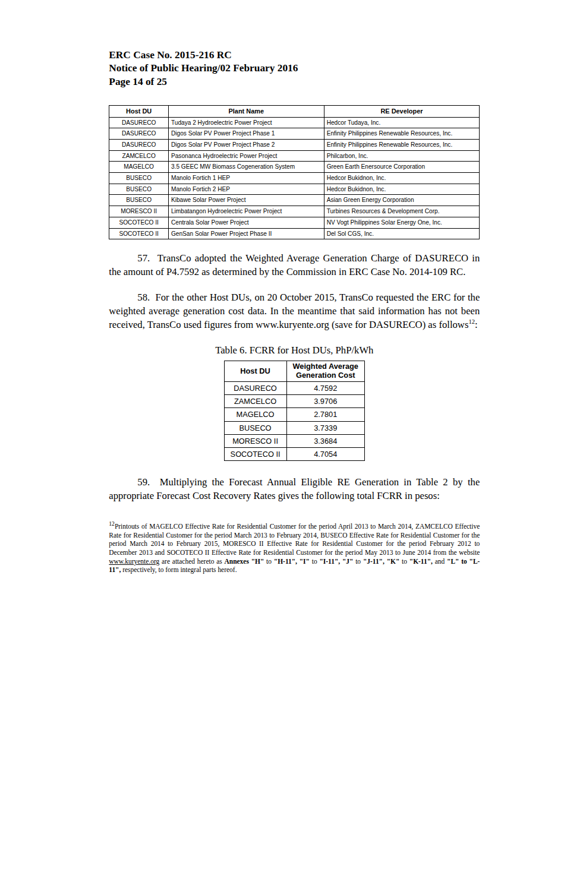ERC Case No. 2015-216 RC
Notice of Public Hearing/02 February 2016
Page 14 of 25
| Host DU | Plant Name | RE Developer |
| --- | --- | --- |
| DASURECO | Tudaya 2 Hydroelectric Power Project | Hedcor Tudaya, Inc. |
| DASURECO | Digos Solar PV Power Project Phase 1 | Enfinity Philippines Renewable Resources, Inc. |
| DASURECO | Digos Solar PV Power Project Phase 2 | Enfinity Philippines Renewable Resources, Inc. |
| ZAMCELCO | Pasonanca Hydroelectric Power Project | Philcarbon, Inc. |
| MAGELCO | 3.5 GEEC MW Biomass Cogeneration System | Green Earth Enersource Corporation |
| BUSECO | Manolo Fortich 1 HEP | Hedcor Bukidnon, Inc. |
| BUSECO | Manolo Fortich 2 HEP | Hedcor Bukidnon, Inc. |
| BUSECO | Kibawe Solar Power Project | Asian Green Energy Corporation |
| MORESCO II | Limbatangon Hydroelectric Power Project | Turbines Resources & Development Corp. |
| SOCOTECO II | Centrala Solar Power Project | NV Vogt Philippines Solar Energy One, Inc. |
| SOCOTECO II | GenSan Solar Power Project Phase II | Del Sol CGS, Inc. |
57. TransCo adopted the Weighted Average Generation Charge of DASURECO in the amount of P4.7592 as determined by the Commission in ERC Case No. 2014-109 RC.
58. For the other Host DUs, on 20 October 2015, TransCo requested the ERC for the weighted average generation cost data. In the meantime that said information has not been received, TransCo used figures from www.kuryente.org (save for DASURECO) as follows12:
Table 6. FCRR for Host DUs, PhP/kWh
| Host DU | Weighted Average Generation Cost |
| --- | --- |
| DASURECO | 4.7592 |
| ZAMCELCO | 3.9706 |
| MAGELCO | 2.7801 |
| BUSECO | 3.7339 |
| MORESCO II | 3.3684 |
| SOCOTECO II | 4.7054 |
59. Multiplying the Forecast Annual Eligible RE Generation in Table 2 by the appropriate Forecast Cost Recovery Rates gives the following total FCRR in pesos:
12 Printouts of MAGELCO Effective Rate for Residential Customer for the period April 2013 to March 2014, ZAMCELCO Effective Rate for Residential Customer for the period March 2013 to February 2014, BUSECO Effective Rate for Residential Customer for the period March 2014 to February 2015, MORESCO II Effective Rate for Residential Customer for the period February 2012 to December 2013 and SOCOTECO II Effective Rate for Residential Customer for the period May 2013 to June 2014 from the website www.kuryente.org are attached hereto as Annexes "H" to "H-11", "I" to "I-11", "J" to "J-11", "K" to "K-11", and "L" to "L-11", respectively, to form integral parts hereof.